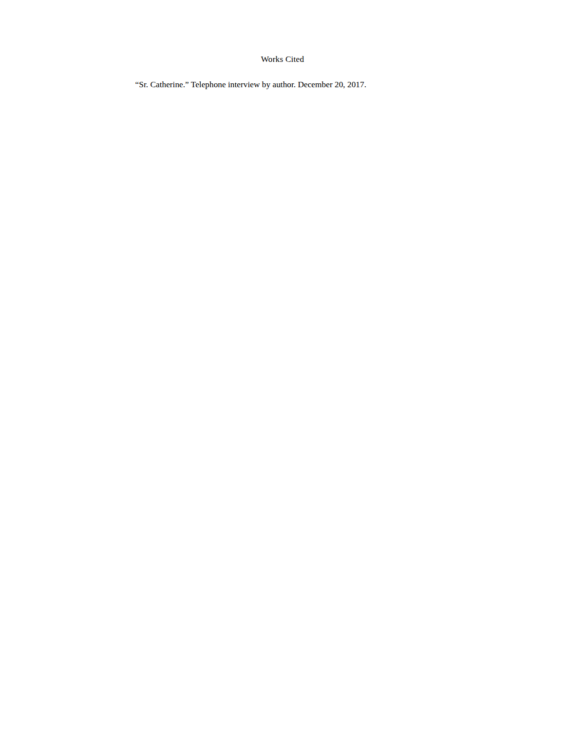Works Cited
“Sr. Catherine.” Telephone interview by author. December 20, 2017.